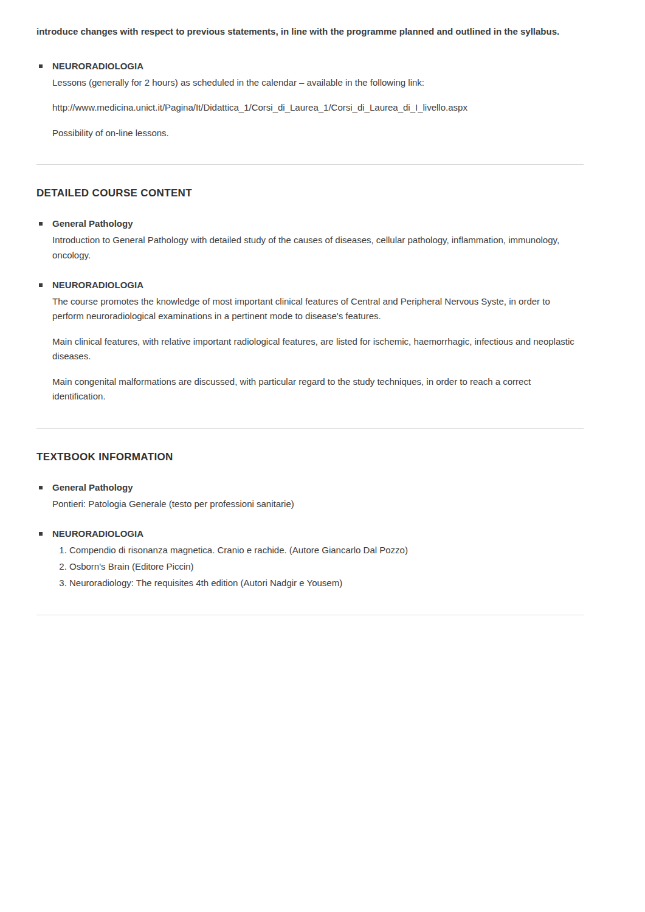introduce changes with respect to previous statements, in line with the programme planned and outlined in the syllabus.
NEURORADIOLOGIA
Lessons (generally for 2 hours) as scheduled in the calendar – available in the following link:
http://www.medicina.unict.it/Pagina/It/Didattica_1/Corsi_di_Laurea_1/Corsi_di_Laurea_di_I_livello.aspx
Possibility of on-line lessons.
DETAILED COURSE CONTENT
General Pathology Introduction to General Pathology with detailed study of the causes of diseases, cellular pathology, inflammation, immunology, oncology.
NEURORADIOLOGIA
The course promotes the knowledge of most important clinical features of Central and Peripheral Nervous Syste, in order to perform neuroradiological examinations in a pertinent mode to disease's features.
Main clinical features, with relative important radiological features, are listed for ischemic, haemorrhagic, infectious and neoplastic diseases.
Main congenital malformations are discussed, with particular regard to the study techniques, in order to reach a correct identification.
TEXTBOOK INFORMATION
General Pathology Pontieri: Patologia Generale (testo per professioni sanitarie)
NEURORADIOLOGIA
Compendio di risonanza magnetica. Cranio e rachide. (Autore Giancarlo Dal Pozzo)
Osborn's Brain (Editore Piccin)
Neuroradiology: The requisites 4th edition (Autori Nadgir e Yousem)